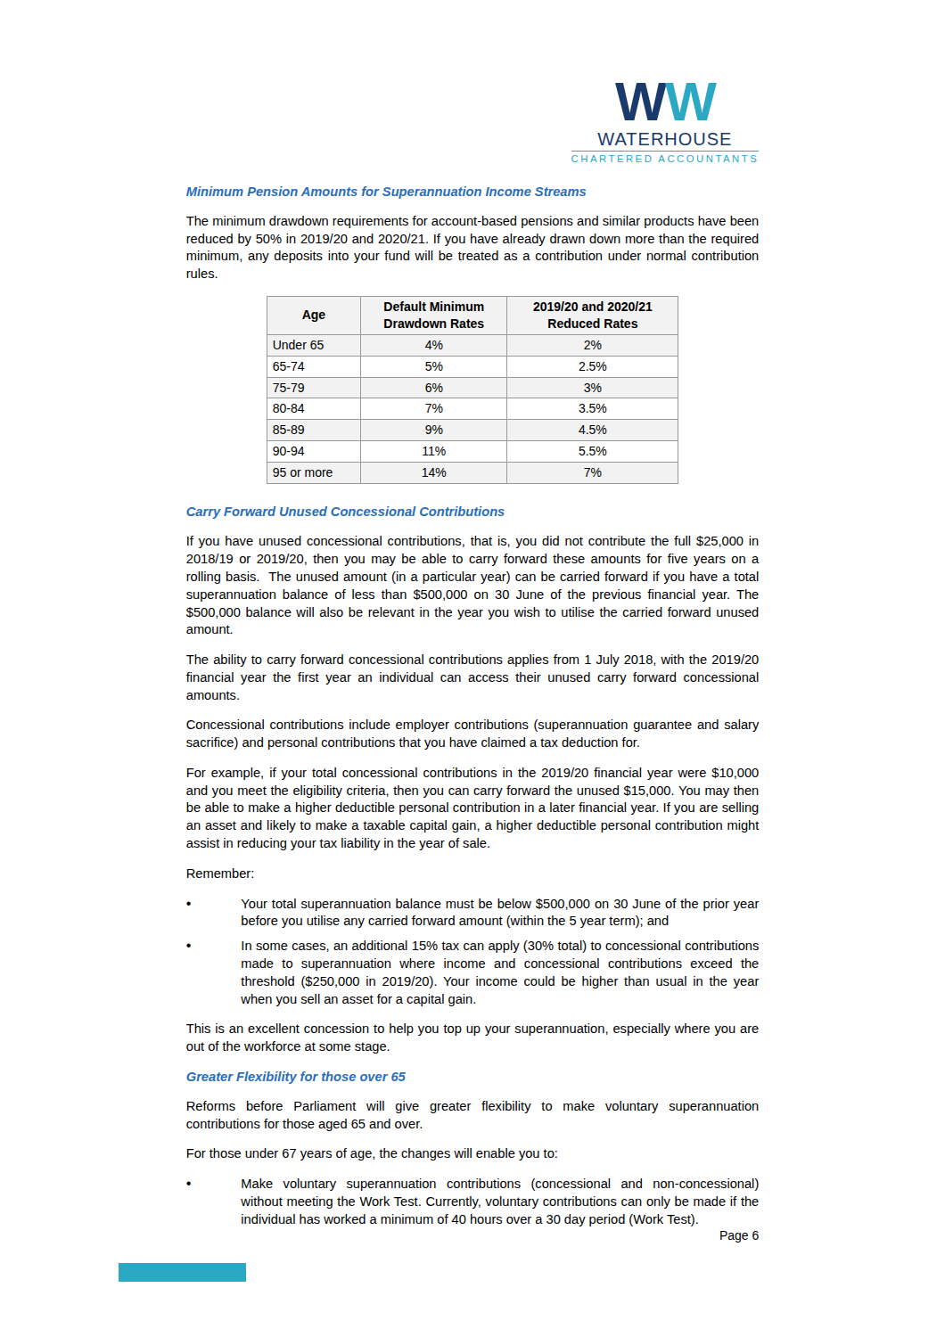WW WATERHOUSE CHARTERED ACCOUNTANTS
Minimum Pension Amounts for Superannuation Income Streams
The minimum drawdown requirements for account-based pensions and similar products have been reduced by 50% in 2019/20 and 2020/21. If you have already drawn down more than the required minimum, any deposits into your fund will be treated as a contribution under normal contribution rules.
| Age | Default Minimum Drawdown Rates | 2019/20 and 2020/21 Reduced Rates |
| --- | --- | --- |
| Under 65 | 4% | 2% |
| 65-74 | 5% | 2.5% |
| 75-79 | 6% | 3% |
| 80-84 | 7% | 3.5% |
| 85-89 | 9% | 4.5% |
| 90-94 | 11% | 5.5% |
| 95 or more | 14% | 7% |
Carry Forward Unused Concessional Contributions
If you have unused concessional contributions, that is, you did not contribute the full $25,000 in 2018/19 or 2019/20, then you may be able to carry forward these amounts for five years on a rolling basis. The unused amount (in a particular year) can be carried forward if you have a total superannuation balance of less than $500,000 on 30 June of the previous financial year. The $500,000 balance will also be relevant in the year you wish to utilise the carried forward unused amount.
The ability to carry forward concessional contributions applies from 1 July 2018, with the 2019/20 financial year the first year an individual can access their unused carry forward concessional amounts.
Concessional contributions include employer contributions (superannuation guarantee and salary sacrifice) and personal contributions that you have claimed a tax deduction for.
For example, if your total concessional contributions in the 2019/20 financial year were $10,000 and you meet the eligibility criteria, then you can carry forward the unused $15,000. You may then be able to make a higher deductible personal contribution in a later financial year. If you are selling an asset and likely to make a taxable capital gain, a higher deductible personal contribution might assist in reducing your tax liability in the year of sale.
Remember:
Your total superannuation balance must be below $500,000 on 30 June of the prior year before you utilise any carried forward amount (within the 5 year term); and
In some cases, an additional 15% tax can apply (30% total) to concessional contributions made to superannuation where income and concessional contributions exceed the threshold ($250,000 in 2019/20). Your income could be higher than usual in the year when you sell an asset for a capital gain.
This is an excellent concession to help you top up your superannuation, especially where you are out of the workforce at some stage.
Greater Flexibility for those over 65
Reforms before Parliament will give greater flexibility to make voluntary superannuation contributions for those aged 65 and over.
For those under 67 years of age, the changes will enable you to:
Make voluntary superannuation contributions (concessional and non-concessional) without meeting the Work Test. Currently, voluntary contributions can only be made if the individual has worked a minimum of 40 hours over a 30 day period (Work Test).
Page 6